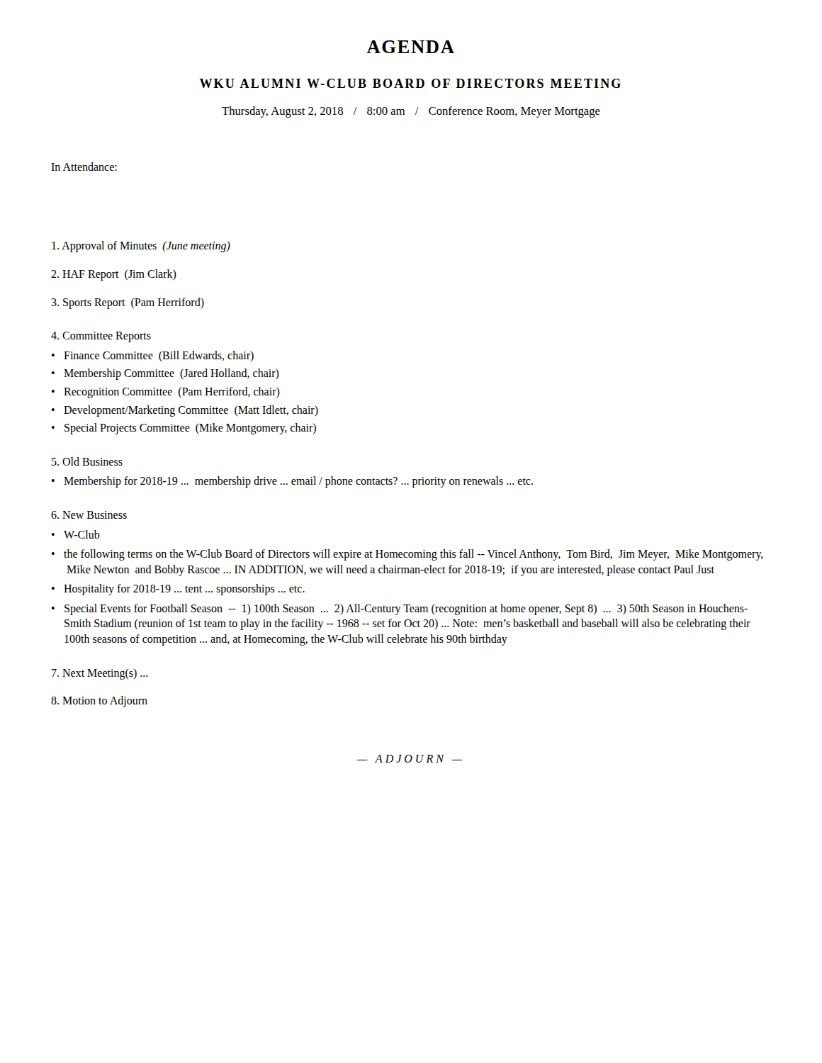AGENDA
WKU Alumni W-Club Board of Directors Meeting
Thursday, August 2, 2018 / 8:00 am / Conference Room, Meyer Mortgage
In Attendance:
Approval of Minutes (June meeting)
HAF Report (Jim Clark)
Sports Report (Pam Herriford)
Committee Reports
Finance Committee (Bill Edwards, chair)
Membership Committee (Jared Holland, chair)
Recognition Committee (Pam Herriford, chair)
Development/Marketing Committee (Matt Idlett, chair)
Special Projects Committee (Mike Montgomery, chair)
Old Business
Membership for 2018-19 ... membership drive ... email / phone contacts? ... priority on renewals ... etc.
New Business
W-Club
the following terms on the W-Club Board of Directors will expire at Homecoming this fall -- Vincel Anthony, Tom Bird, Jim Meyer, Mike Montgomery, Mike Newton and Bobby Rascoe ... IN ADDITION, we will need a chairman-elect for 2018-19; if you are interested, please contact Paul Just
Hospitality for 2018-19 ... tent ... sponsorships ... etc.
Special Events for Football Season -- 1) 100th Season ... 2) All-Century Team (recognition at home opener, Sept 8) ... 3) 50th Season in Houchens-Smith Stadium (reunion of 1st team to play in the facility -- 1968 -- set for Oct 20) ... Note: men’s basketball and baseball will also be celebrating their 100th seasons of competition ... and, at Homecoming, the W-Club will celebrate his 90th birthday
Next Meeting(s) ...
Motion to Adjourn
— ADJOURN —